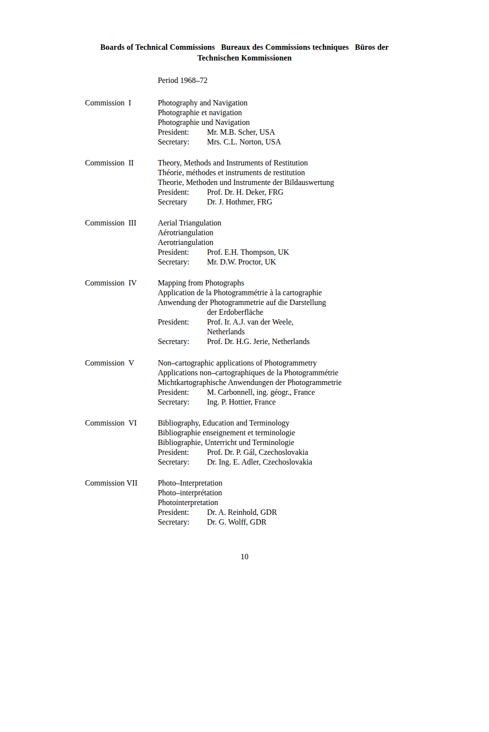Boards of Technical Commissions Bureaux des Commissions techniques Büros der
Technischen Kommissionen
Period 1968–72
Commission I
Photography and Navigation
Photographie et navigation
Photographie und Navigation
President:
Mr. M.B. Scher, USA
Secretary:
Mrs. C.L. Norton, USA
Commission II
Theory, Methods and Instruments of Restitution
Théorie, méthodes et instruments de restitution
Theorie, Methoden und Instrumente der Bildauswertung
President:
Prof. Dr. H. Deker, FRG
Secretary
Dr. J. Hothmer, FRG
Commission III
Aerial Triangulation
Aérotriangulation
Aerotriangulation
President:
Prof. E.H. Thompson, UK
Secretary:
Mr. D.W. Proctor, UK
Commission IV
Mapping from Photographs
Application de la Photogrammétrie à la cartographie
Anwendung der Photogrammetrie auf die Darstellung
der Erdoberfläche
President:
Prof. Ir. A.J. van der Weele,Netherlands
Secretary:
Prof. Dr. H.G. Jerie, Netherlands
Commission V
Non–cartographic applications of Photogrammetry
Applications non–cartographiques de la Photogrammétrie
Michtkartographische Anwendungen der Photogrammetrie
President:
M. Carbonnell, ing. géogr., France
Secretary:
Ing. P. Hottier, France
Commission VI
Bibliography, Education and Terminology
Bibliographie enseignement et terminologie
Bibliographie, Unterricht und Terminologie
President:
Prof. Dr. P. Gál, Czechoslovakia
Secretary:
Dr. Ing. E. Adler, Czechoslovakia
Commission VII
Photo–Interpretation
Photo–interprétation
Photointerpretation
President:
Dr. A. Reinhold, GDR
Secretary:
Dr. G. Wolff, GDR
10